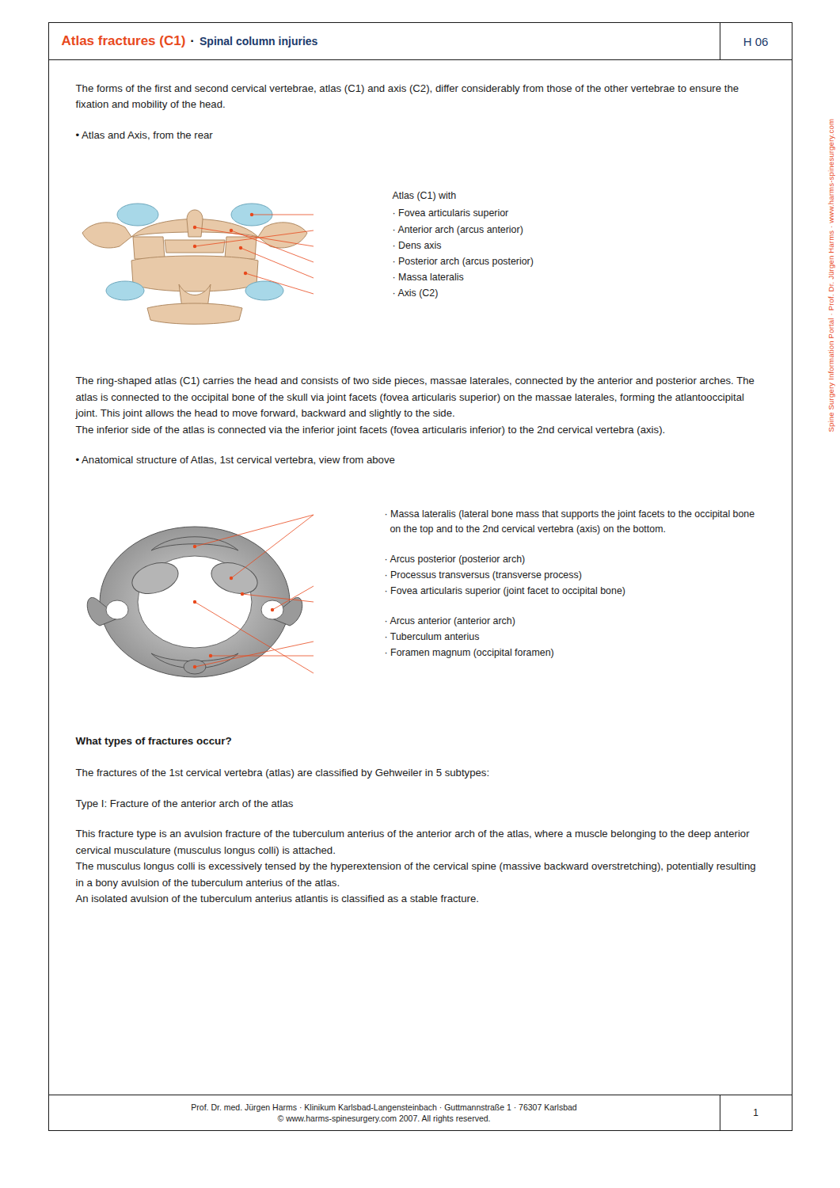Spine Surgery Information Portal · Prof. Dr. Jürgen Harms · www.harms-spinesurgery.com
Atlas fractures (C1) · Spinal column injuries
H 06
The forms of the first and second cervical vertebrae, atlas (C1) and axis (C2), differ considerably from those of the other vertebrae to ensure the fixation and mobility of the head.
• Atlas and Axis, from the rear
Atlas (C1) with
· Fovea articularis superior
· Anterior arch (arcus anterior)
· Dens axis
· Posterior arch (arcus posterior)
· Massa lateralis
· Axis (C2)
The ring-shaped atlas (C1) carries the head and consists of two side pieces, massae laterales, connected by the anterior and posterior arches. The atlas is connected to the occipital bone of the skull via joint facets (fovea articularis superior) on the massae laterales, forming the atlantooccipital joint. This joint allows the head to move forward, backward and slightly to the side.
The inferior side of the atlas is connected via the inferior joint facets (fovea articularis inferior) to the 2nd cervical vertebra (axis).
• Anatomical structure of Atlas, 1st cervical vertebra, view from above
· Massa lateralis (lateral bone mass that supports the joint facets to the occipital bone
on the top and to the 2nd cervical vertebra (axis) on the bottom.
· Arcus posterior (posterior arch)
· Processus transversus (transverse process)
· Fovea articularis superior (joint facet to occipital bone)
· Arcus anterior (anterior arch)
· Tuberculum anterius
· Foramen magnum (occipital foramen)
What types of fractures occur?
The fractures of the 1st cervical vertebra (atlas) are classified by Gehweiler in 5 subtypes:
Type I: Fracture of the anterior arch of the atlas
This fracture type is an avulsion fracture of the tuberculum anterius of the anterior arch of the atlas, where a muscle belonging to the deep anterior cervical musculature (musculus longus colli) is attached.
The musculus longus colli is excessively tensed by the hyperextension of the cervical spine (massive backward overstretching), potentially resulting in a bony avulsion of the tuberculum anterius of the atlas.
An isolated avulsion of the tuberculum anterius atlantis is classified as a stable fracture.
Prof. Dr. med. Jürgen Harms · Klinikum Karlsbad-Langensteinbach · Guttmannstraße 1 · 76307 Karlsbad
© www.harms-spinesurgery.com 2007. All rights reserved.
1